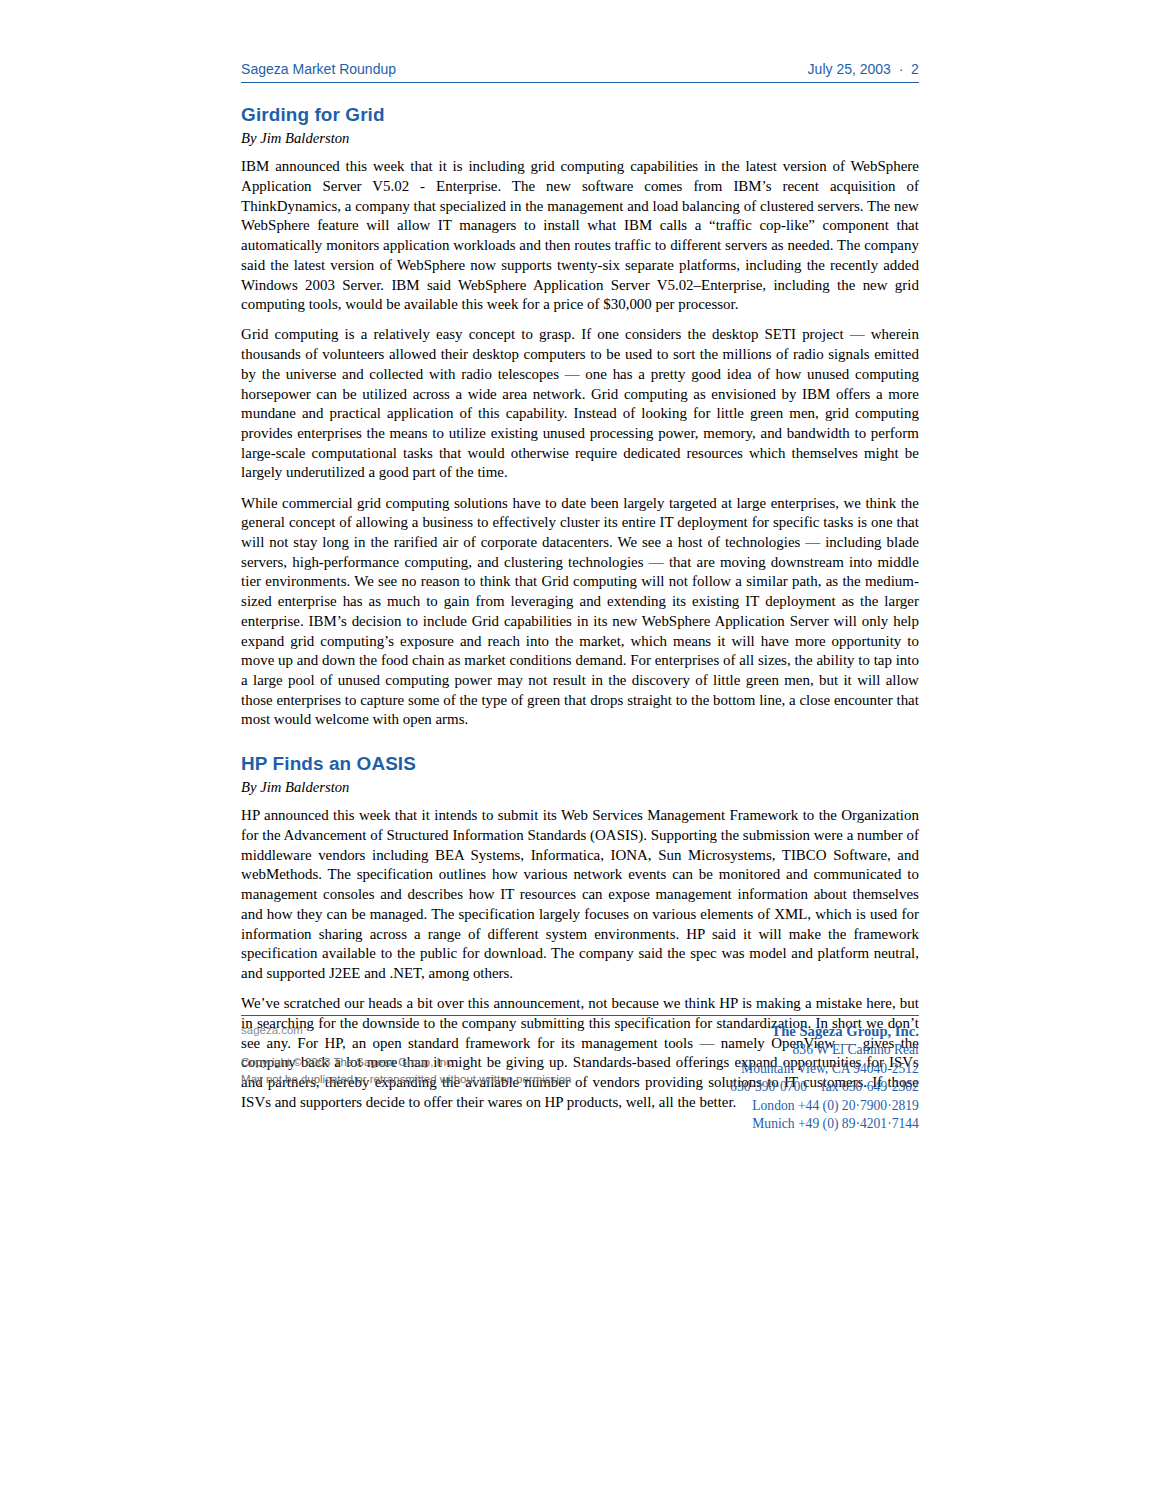Sageza Market Roundup
July 25, 2003 · 2
Girding for Grid
By Jim Balderston
IBM announced this week that it is including grid computing capabilities in the latest version of WebSphere Application Server V5.02 - Enterprise. The new software comes from IBM’s recent acquisition of ThinkDynamics, a company that specialized in the management and load balancing of clustered servers. The new WebSphere feature will allow IT managers to install what IBM calls a “traffic cop-like” component that automatically monitors application workloads and then routes traffic to different servers as needed. The company said the latest version of WebSphere now supports twenty-six separate platforms, including the recently added Windows 2003 Server. IBM said WebSphere Application Server V5.02–Enterprise, including the new grid computing tools, would be available this week for a price of $30,000 per processor.
Grid computing is a relatively easy concept to grasp. If one considers the desktop SETI project — wherein thousands of volunteers allowed their desktop computers to be used to sort the millions of radio signals emitted by the universe and collected with radio telescopes — one has a pretty good idea of how unused computing horsepower can be utilized across a wide area network. Grid computing as envisioned by IBM offers a more mundane and practical application of this capability. Instead of looking for little green men, grid computing provides enterprises the means to utilize existing unused processing power, memory, and bandwidth to perform large-scale computational tasks that would otherwise require dedicated resources which themselves might be largely underutilized a good part of the time.
While commercial grid computing solutions have to date been largely targeted at large enterprises, we think the general concept of allowing a business to effectively cluster its entire IT deployment for specific tasks is one that will not stay long in the rarified air of corporate datacenters. We see a host of technologies — including blade servers, high-performance computing, and clustering technologies — that are moving downstream into middle tier environments. We see no reason to think that Grid computing will not follow a similar path, as the medium-sized enterprise has as much to gain from leveraging and extending its existing IT deployment as the larger enterprise. IBM’s decision to include Grid capabilities in its new WebSphere Application Server will only help expand grid computing’s exposure and reach into the market, which means it will have more opportunity to move up and down the food chain as market conditions demand. For enterprises of all sizes, the ability to tap into a large pool of unused computing power may not result in the discovery of little green men, but it will allow those enterprises to capture some of the type of green that drops straight to the bottom line, a close encounter that most would welcome with open arms.
HP Finds an OASIS
By Jim Balderston
HP announced this week that it intends to submit its Web Services Management Framework to the Organization for the Advancement of Structured Information Standards (OASIS). Supporting the submission were a number of middleware vendors including BEA Systems, Informatica, IONA, Sun Microsystems, TIBCO Software, and webMethods. The specification outlines how various network events can be monitored and communicated to management consoles and describes how IT resources can expose management information about themselves and how they can be managed. The specification largely focuses on various elements of XML, which is used for information sharing across a range of different system environments. HP said it will make the framework specification available to the public for download. The company said the spec was model and platform neutral, and supported J2EE and .NET, among others.
We’ve scratched our heads a bit over this announcement, not because we think HP is making a mistake here, but in searching for the downside to the company submitting this specification for standardization. In short we don’t see any. For HP, an open standard framework for its management tools — namely OpenView — gives the company back a lot more than it might be giving up. Standards-based offerings expand opportunities for ISVs and partners, thereby expanding the available number of vendors providing solutions to IT customers. If those ISVs and supporters decide to offer their wares on HP products, well, all the better.
sageza.com
Copyright © 2003 The Sageza Group, Inc.
May not be duplicated or retransmitted without written permission
The Sageza Group, Inc.
836 W El Camino Real
Mountain View, CA 94040-2512
650·390·0700 fax 650·649·2302
London +44 (0) 20·7900·2819
Munich +49 (0) 89·4201·7144